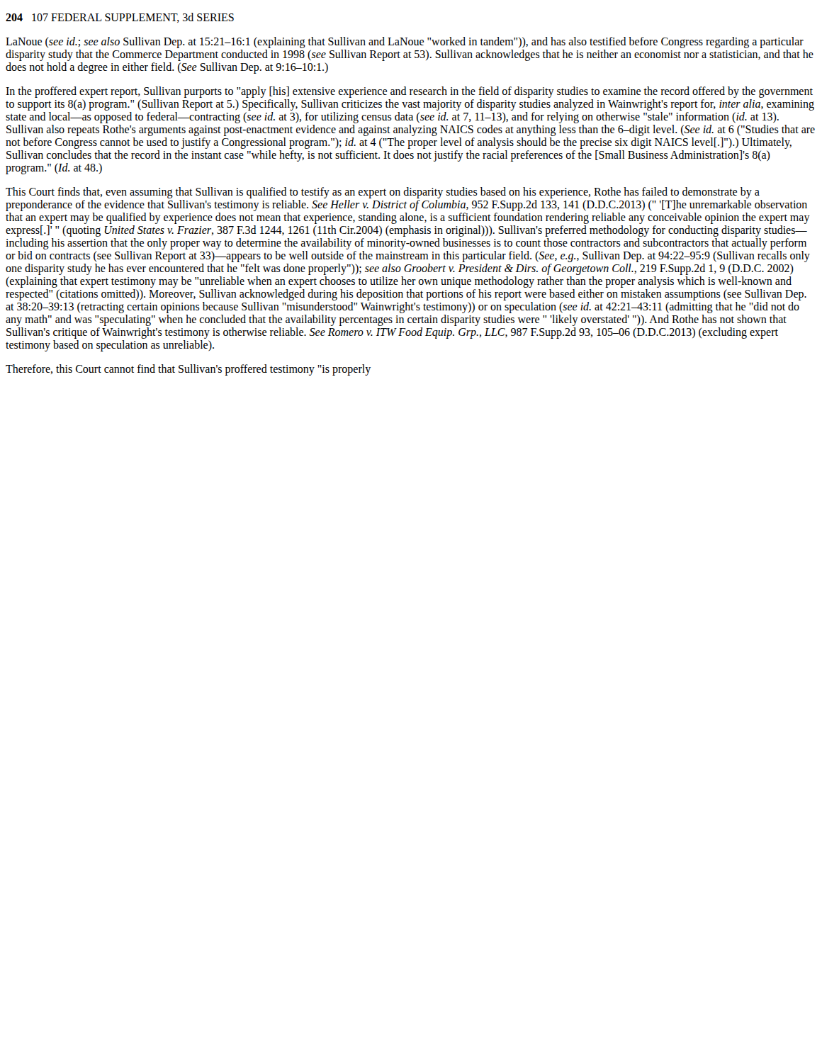204 107 FEDERAL SUPPLEMENT, 3d SERIES
LaNoue (see id.; see also Sullivan Dep. at 15:21–16:1 (explaining that Sullivan and LaNoue "worked in tandem")), and has also testified before Congress regarding a particular disparity study that the Commerce Department conducted in 1998 (see Sullivan Report at 53). Sullivan acknowledges that he is neither an economist nor a statistician, and that he does not hold a degree in either field. (See Sullivan Dep. at 9:16–10:1.)
In the proffered expert report, Sullivan purports to "apply [his] extensive experience and research in the field of disparity studies to examine the record offered by the government to support its 8(a) program." (Sullivan Report at 5.) Specifically, Sullivan criticizes the vast majority of disparity studies analyzed in Wainwright's report for, inter alia, examining state and local—as opposed to federal—contracting (see id. at 3), for utilizing census data (see id. at 7, 11–13), and for relying on otherwise "stale" information (id. at 13). Sullivan also repeats Rothe's arguments against post-enactment evidence and against analyzing NAICS codes at anything less than the 6–digit level. (See id. at 6 ("Studies that are not before Congress cannot be used to justify a Congressional program."); id. at 4 ("The proper level of analysis should be the precise six digit NAICS level[.]").) Ultimately, Sullivan concludes that the record in the instant case "while hefty, is not sufficient. It does not justify the racial preferences of the [Small Business Administration]'s 8(a) program." (Id. at 48.)
This Court finds that, even assuming that Sullivan is qualified to testify as an expert on disparity studies based on his experience, Rothe has failed to demonstrate by a preponderance of the evidence that Sullivan's testimony is reliable. See Heller v. District of Columbia, 952 F.Supp.2d 133, 141 (D.D.C.2013) (" '[T]he unremarkable observation that an expert may be qualified by experience does not mean that experience, standing alone, is a sufficient foundation rendering reliable any conceivable opinion the expert may express[.]' " (quoting United States v. Frazier, 387 F.3d 1244, 1261 (11th Cir.2004) (emphasis in original))). Sullivan's preferred methodology for conducting disparity studies—including his assertion that the only proper way to determine the availability of minority-owned businesses is to count those contractors and subcontractors that actually perform or bid on contracts (see Sullivan Report at 33)—appears to be well outside of the mainstream in this particular field. (See, e.g., Sullivan Dep. at 94:22–95:9 (Sullivan recalls only one disparity study he has ever encountered that he "felt was done properly")); see also Groobert v. President & Dirs. of Georgetown Coll., 219 F.Supp.2d 1, 9 (D.D.C. 2002) (explaining that expert testimony may be "unreliable when an expert chooses to utilize her own unique methodology rather than the proper analysis which is well-known and respected" (citations omitted)). Moreover, Sullivan acknowledged during his deposition that portions of his report were based either on mistaken assumptions (see Sullivan Dep. at 38:20–39:13 (retracting certain opinions because Sullivan "misunderstood" Wainwright's testimony)) or on speculation (see id. at 42:21–43:11 (admitting that he "did not do any math" and was "speculating" when he concluded that the availability percentages in certain disparity studies were " 'likely overstated' ")). And Rothe has not shown that Sullivan's critique of Wainwright's testimony is otherwise reliable. See Romero v. ITW Food Equip. Grp., LLC, 987 F.Supp.2d 93, 105–06 (D.D.C.2013) (excluding expert testimony based on speculation as unreliable).
Therefore, this Court cannot find that Sullivan's proffered testimony "is properly